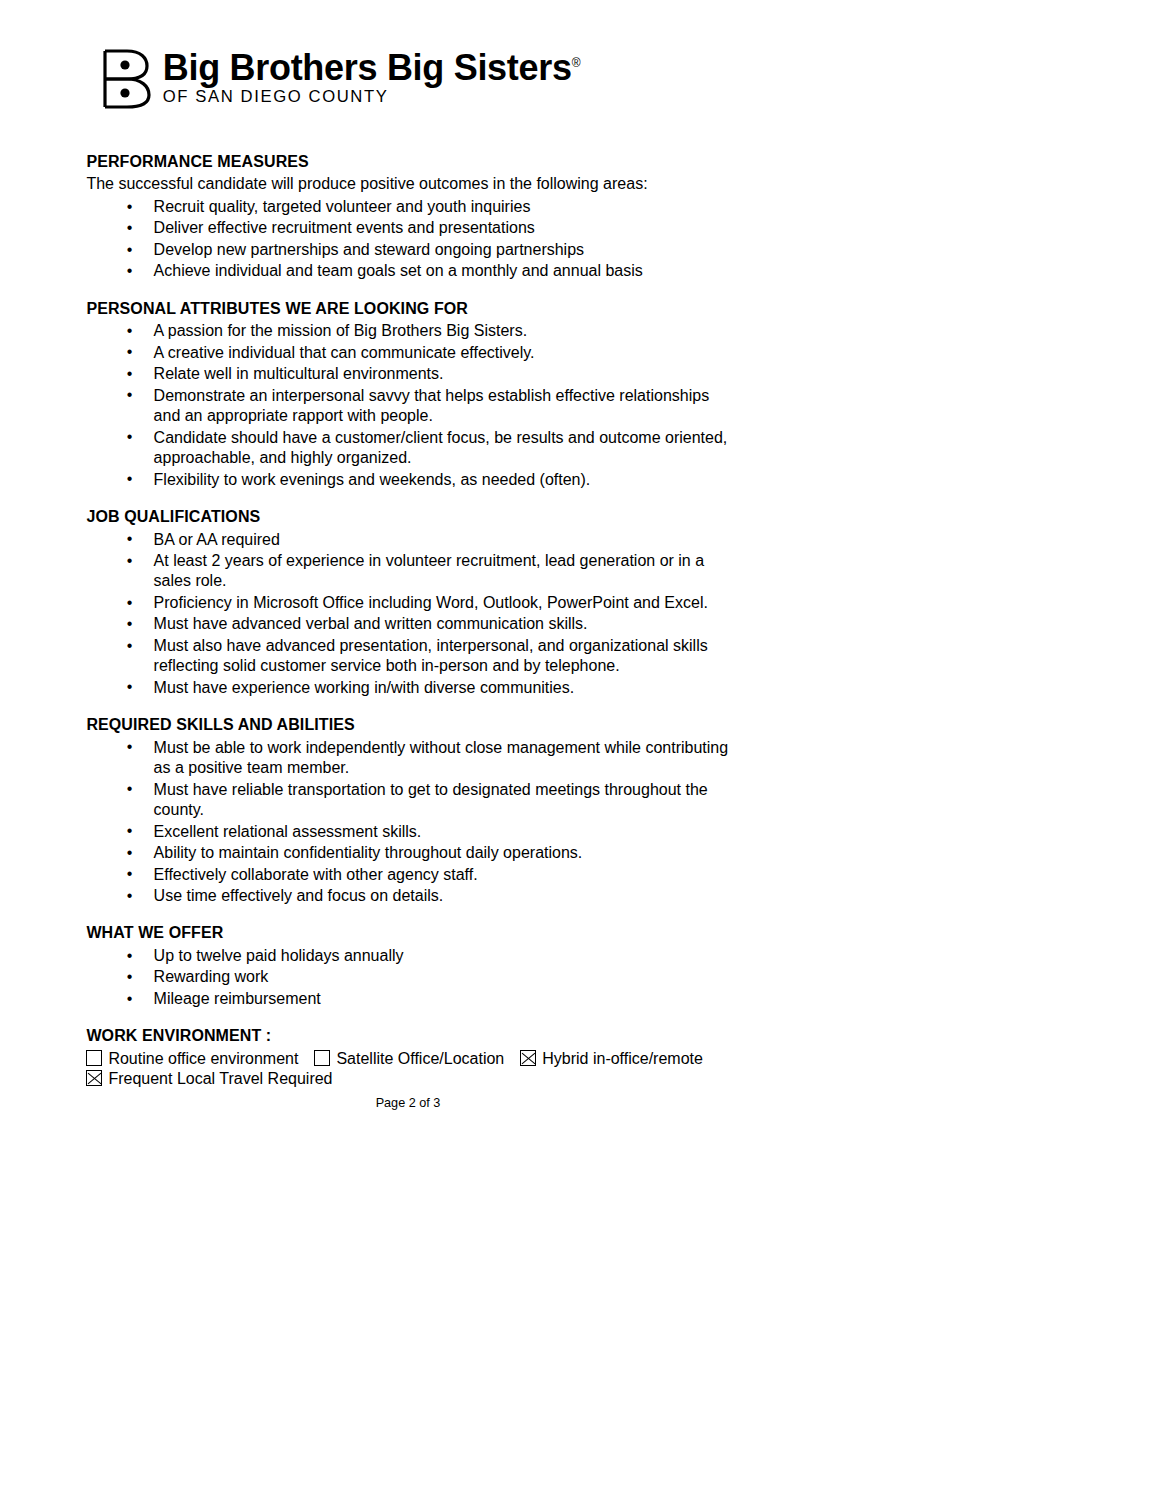Big Brothers Big Sisters®
OF SAN DIEGO COUNTY
PERFORMANCE MEASURES
The successful candidate will produce positive outcomes in the following areas:
Recruit quality, targeted volunteer and youth inquiries
Deliver effective recruitment events and presentations
Develop new partnerships and steward ongoing partnerships
Achieve individual and team goals set on a monthly and annual basis
PERSONAL ATTRIBUTES WE ARE LOOKING FOR
A passion for the mission of Big Brothers Big Sisters.
A creative individual that can communicate effectively.
Relate well in multicultural environments.
Demonstrate an interpersonal savvy that helps establish effective relationships and an appropriate rapport with people.
Candidate should have a customer/client focus, be results and outcome oriented, approachable, and highly organized.
Flexibility to work evenings and weekends, as needed (often).
JOB QUALIFICATIONS
BA or AA required
At least 2 years of experience in volunteer recruitment, lead generation or in a sales role.
Proficiency in Microsoft Office including Word, Outlook, PowerPoint and Excel.
Must have advanced verbal and written communication skills.
Must also have advanced presentation, interpersonal, and organizational skills reflecting solid customer service both in-person and by telephone.
Must have experience working in/with diverse communities.
REQUIRED SKILLS AND ABILITIES
Must be able to work independently without close management while contributing as a positive team member.
Must have reliable transportation to get to designated meetings throughout the county.
Excellent relational assessment skills.
Ability to maintain confidentiality throughout daily operations.
Effectively collaborate with other agency staff.
Use time effectively and focus on details.
WHAT WE OFFER
Up to twelve paid holidays annually
Rewarding work
Mileage reimbursement
WORK ENVIRONMENT :
Routine office environment Satellite Office/Location Hybrid in-office/remote
Frequent Local Travel Required
Page 2 of 3